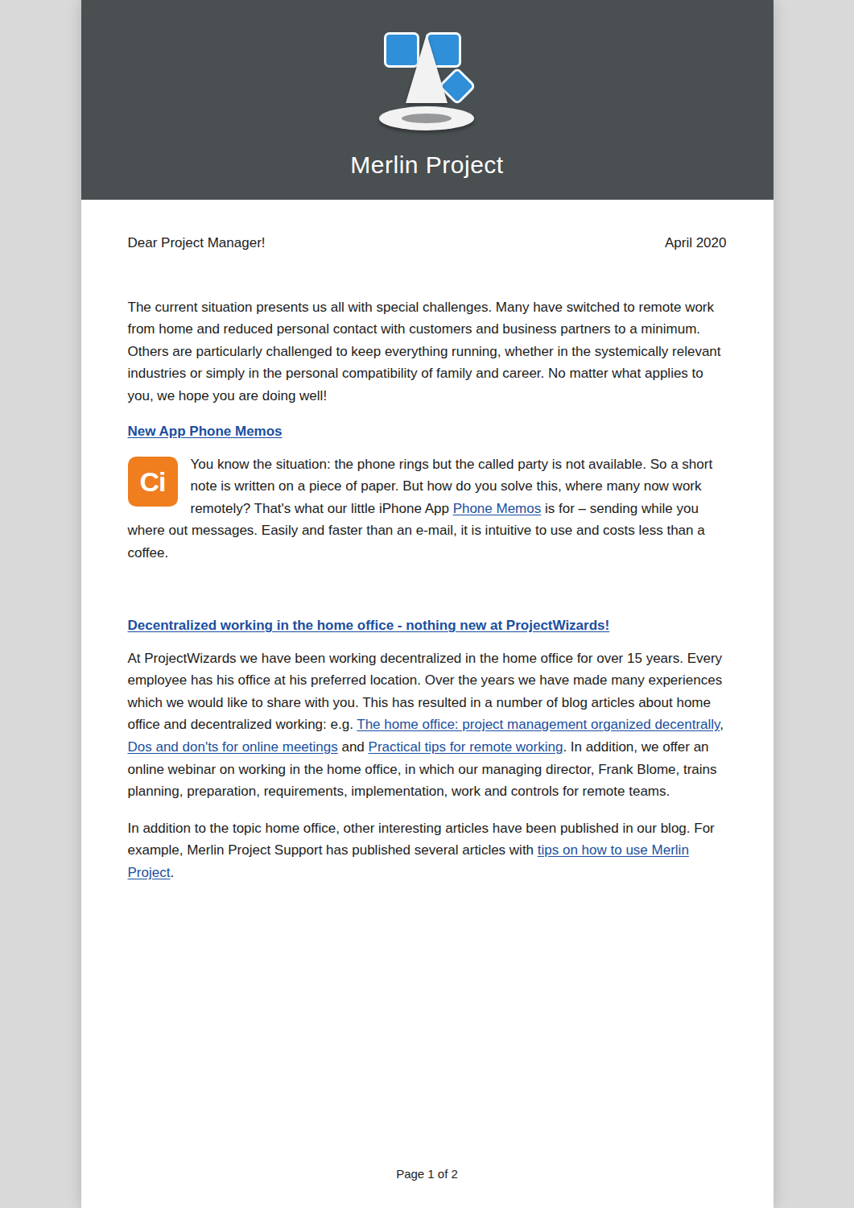Merlin Project
Dear Project Manager! April 2020
The current situation presents us all with special challenges. Many have switched to remote work from home and reduced personal contact with customers and business partners to a minimum. Others are particularly challenged to keep everything running, whether in the systemically relevant industries or simply in the personal compatibility of family and career. No matter what applies to you, we hope you are doing well!
New App Phone Memos
Ci
You know the situation: the phone rings but the called party is not available. So a short note is written on a piece of paper. But how do you solve this, where many now work remotely? That's what our little iPhone App Phone Memos is for – sending while you where out messages. Easily and faster than an e-mail, it is intuitive to use and costs less than a coffee.
Decentralized working in the home office - nothing new at ProjectWizards!
At ProjectWizards we have been working decentralized in the home office for over 15 years. Every employee has his office at his preferred location. Over the years we have made many experiences which we would like to share with you. This has resulted in a number of blog articles about home office and decentralized working: e.g. The home office: project management organized decentrally, Dos and don'ts for online meetings and Practical tips for remote working. In addition, we offer an online webinar on working in the home office, in which our managing director, Frank Blome, trains planning, preparation, requirements, implementation, work and controls for remote teams.
In addition to the topic home office, other interesting articles have been published in our blog. For example, Merlin Project Support has published several articles with tips on how to use Merlin Project.
Page 1 of 2